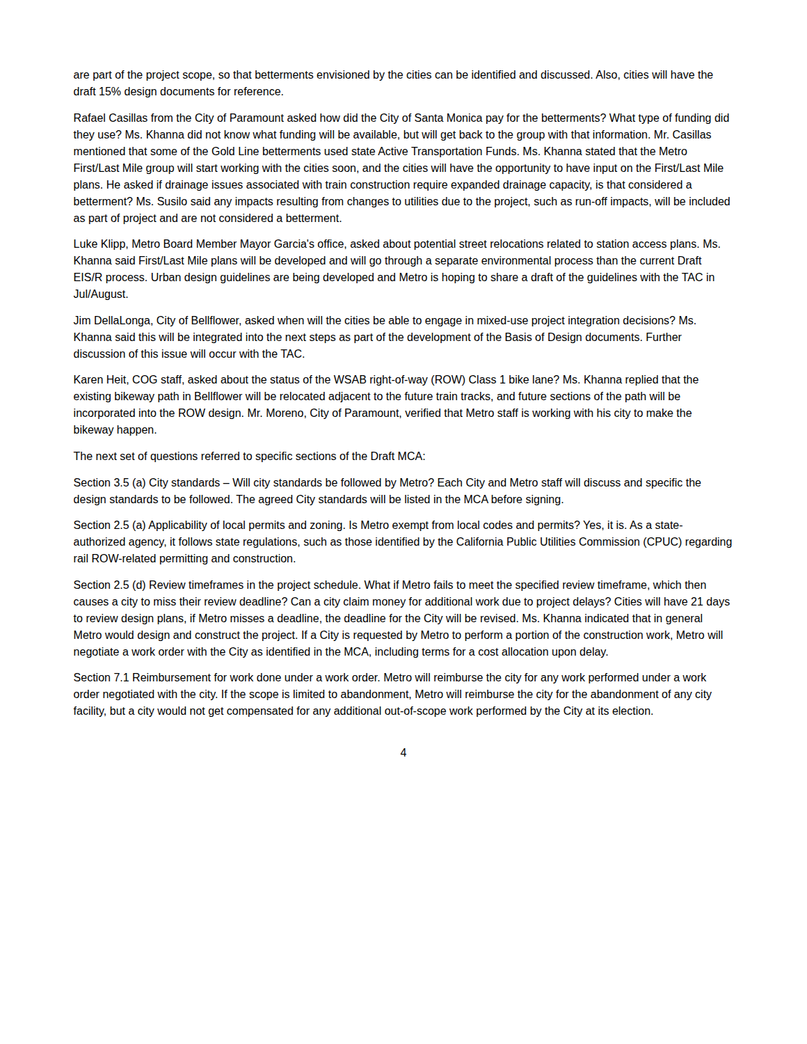are part of the project scope, so that betterments envisioned by the cities can be identified and discussed. Also, cities will have the draft 15% design documents for reference.
Rafael Casillas from the City of Paramount asked how did the City of Santa Monica pay for the betterments? What type of funding did they use? Ms. Khanna did not know what funding will be available, but will get back to the group with that information. Mr. Casillas mentioned that some of the Gold Line betterments used state Active Transportation Funds. Ms. Khanna stated that the Metro First/Last Mile group will start working with the cities soon, and the cities will have the opportunity to have input on the First/Last Mile plans. He asked if drainage issues associated with train construction require expanded drainage capacity, is that considered a betterment? Ms. Susilo said any impacts resulting from changes to utilities due to the project, such as run-off impacts, will be included as part of project and are not considered a betterment.
Luke Klipp, Metro Board Member Mayor Garcia's office, asked about potential street relocations related to station access plans. Ms. Khanna said First/Last Mile plans will be developed and will go through a separate environmental process than the current Draft EIS/R process. Urban design guidelines are being developed and Metro is hoping to share a draft of the guidelines with the TAC in Jul/August.
Jim DellaLonga, City of Bellflower, asked when will the cities be able to engage in mixed-use project integration decisions? Ms. Khanna said this will be integrated into the next steps as part of the development of the Basis of Design documents. Further discussion of this issue will occur with the TAC.
Karen Heit, COG staff, asked about the status of the WSAB right-of-way (ROW) Class 1 bike lane? Ms. Khanna replied that the existing bikeway path in Bellflower will be relocated adjacent to the future train tracks, and future sections of the path will be incorporated into the ROW design. Mr. Moreno, City of Paramount, verified that Metro staff is working with his city to make the bikeway happen.
The next set of questions referred to specific sections of the Draft MCA:
Section 3.5 (a) City standards – Will city standards be followed by Metro? Each City and Metro staff will discuss and specific the design standards to be followed. The agreed City standards will be listed in the MCA before signing.
Section 2.5 (a) Applicability of local permits and zoning. Is Metro exempt from local codes and permits? Yes, it is. As a state-authorized agency, it follows state regulations, such as those identified by the California Public Utilities Commission (CPUC) regarding rail ROW-related permitting and construction.
Section 2.5 (d) Review timeframes in the project schedule. What if Metro fails to meet the specified review timeframe, which then causes a city to miss their review deadline? Can a city claim money for additional work due to project delays? Cities will have 21 days to review design plans, if Metro misses a deadline, the deadline for the City will be revised. Ms. Khanna indicated that in general Metro would design and construct the project. If a City is requested by Metro to perform a portion of the construction work, Metro will negotiate a work order with the City as identified in the MCA, including terms for a cost allocation upon delay.
Section 7.1 Reimbursement for work done under a work order. Metro will reimburse the city for any work performed under a work order negotiated with the city. If the scope is limited to abandonment, Metro will reimburse the city for the abandonment of any city facility, but a city would not get compensated for any additional out-of-scope work performed by the City at its election.
4